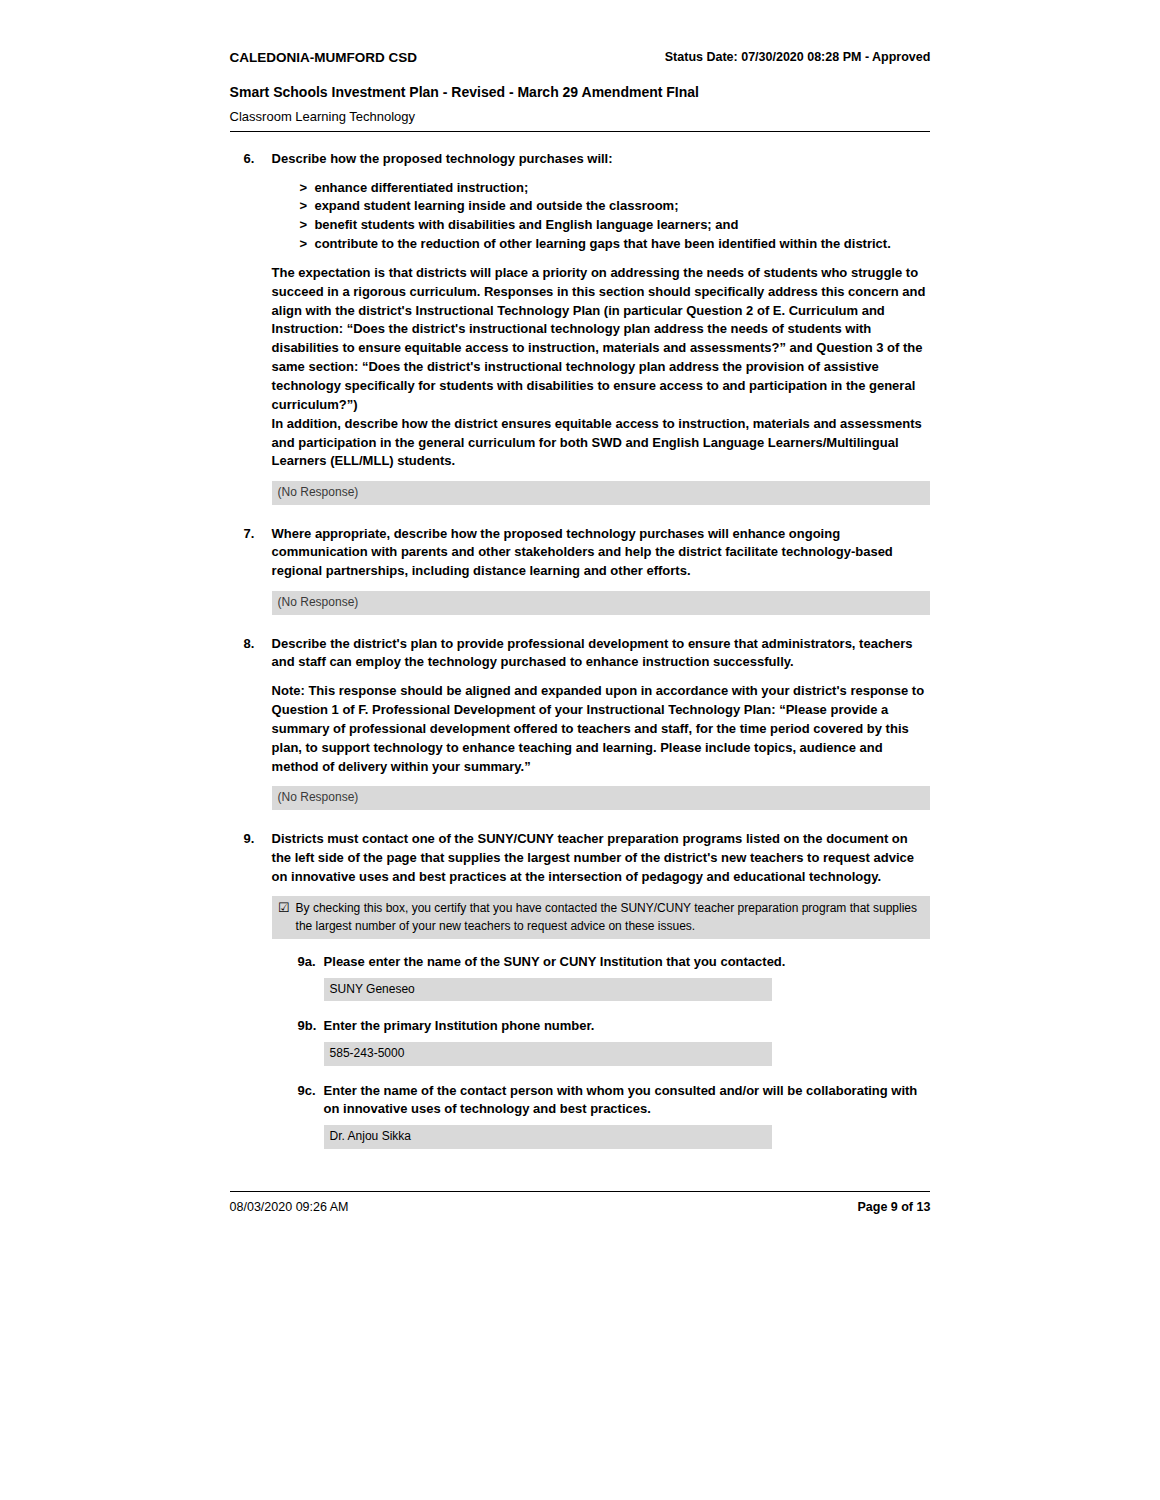CALEDONIA-MUMFORD CSD
Status Date: 07/30/2020 08:28 PM - Approved
Smart Schools Investment Plan - Revised - March 29 Amendment FInal
Classroom Learning Technology
6.
Describe how the proposed technology purchases will:
> enhance differentiated instruction;
> expand student learning inside and outside the classroom;
> benefit students with disabilities and English language learners; and
> contribute to the reduction of other learning gaps that have been identified within the district.
The expectation is that districts will place a priority on addressing the needs of students who struggle to succeed in a rigorous curriculum. Responses in this section should specifically address this concern and align with the district's Instructional Technology Plan (in particular Question 2 of E. Curriculum and Instruction: “Does the district's instructional technology plan address the needs of students with disabilities to ensure equitable access to instruction, materials and assessments?” and Question 3 of the same section: “Does the district's instructional technology plan address the provision of assistive technology specifically for students with disabilities to ensure access to and participation in the general curriculum?”)
In addition, describe how the district ensures equitable access to instruction, materials and assessments and participation in the general curriculum for both SWD and English Language Learners/Multilingual Learners (ELL/MLL) students.
(No Response)
7.
Where appropriate, describe how the proposed technology purchases will enhance ongoing communication with parents and other stakeholders and help the district facilitate technology-based regional partnerships, including distance learning and other efforts.
(No Response)
8.
Describe the district's plan to provide professional development to ensure that administrators, teachers and staff can employ the technology purchased to enhance instruction successfully.
Note: This response should be aligned and expanded upon in accordance with your district's response to Question 1 of F. Professional Development of your Instructional Technology Plan: “Please provide a summary of professional development offered to teachers and staff, for the time period covered by this plan, to support technology to enhance teaching and learning. Please include topics, audience and method of delivery within your summary.”
(No Response)
9.
Districts must contact one of the SUNY/CUNY teacher preparation programs listed on the document on the left side of the page that supplies the largest number of the district's new teachers to request advice on innovative uses and best practices at the intersection of pedagogy and educational technology.
☑
By checking this box, you certify that you have contacted the SUNY/CUNY teacher preparation program that supplies the largest number of your new teachers to request advice on these issues.
9a.
Please enter the name of the SUNY or CUNY Institution that you contacted.
SUNY Geneseo
9b.
Enter the primary Institution phone number.
585-243-5000
9c.
Enter the name of the contact person with whom you consulted and/or will be collaborating with on innovative uses of technology and best practices.
Dr. Anjou Sikka
08/03/2020 09:26 AM
Page 9 of 13